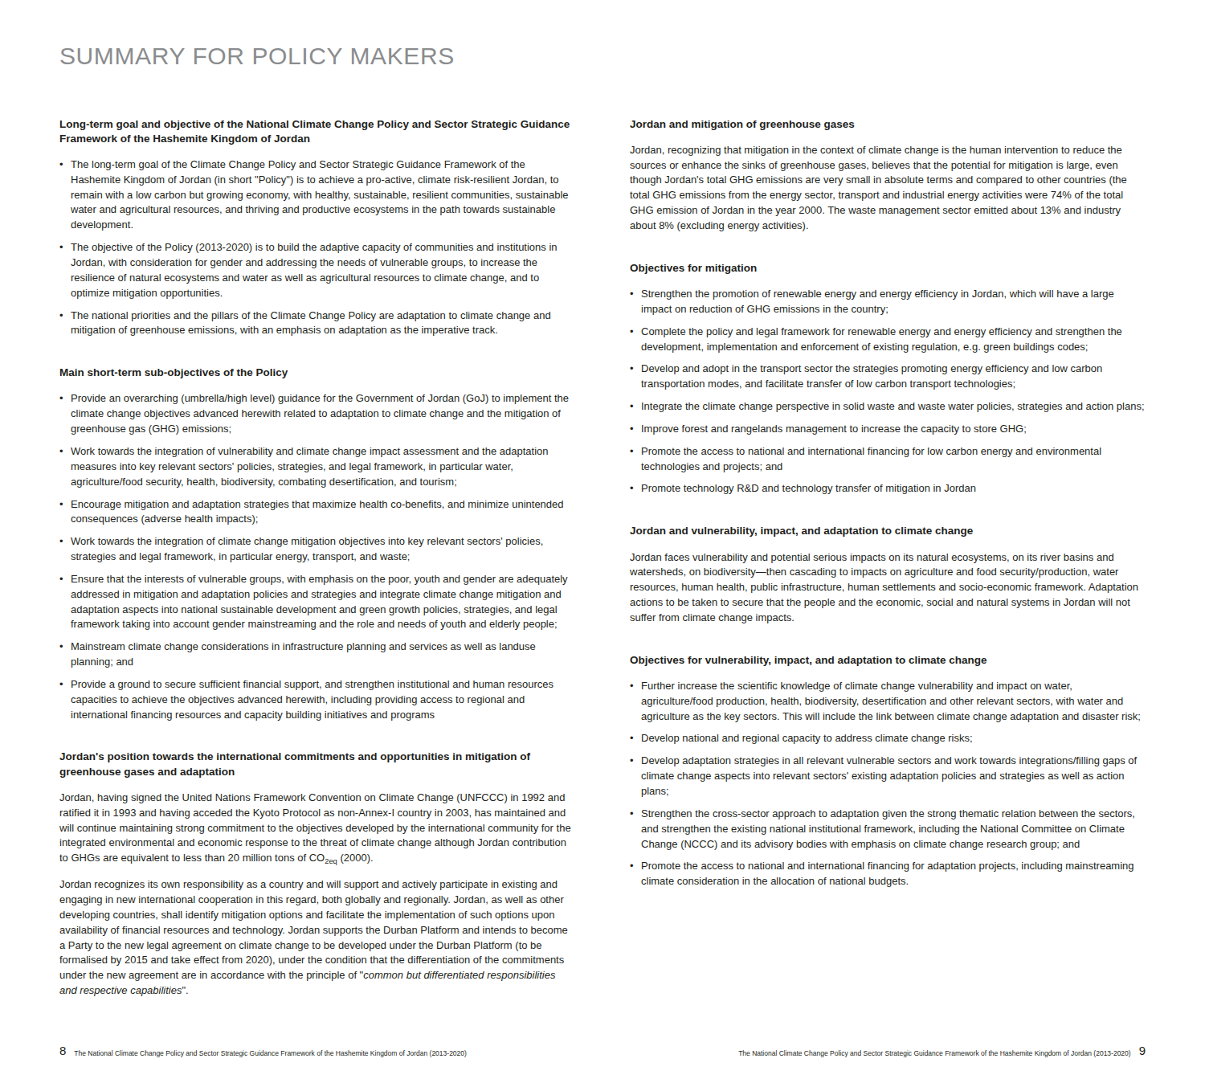Summary for Policy Makers
Long-term goal and objective of the National Climate Change Policy and Sector Strategic Guidance Framework of the Hashemite Kingdom of Jordan
The long-term goal of the Climate Change Policy and Sector Strategic Guidance Framework of the Hashemite Kingdom of Jordan (in short "Policy") is to achieve a pro-active, climate risk-resilient Jordan, to remain with a low carbon but growing economy, with healthy, sustainable, resilient communities, sustainable water and agricultural resources, and thriving and productive ecosystems in the path towards sustainable development.
The objective of the Policy (2013-2020) is to build the adaptive capacity of communities and institutions in Jordan, with consideration for gender and addressing the needs of vulnerable groups, to increase the resilience of natural ecosystems and water as well as agricultural resources to climate change, and to optimize mitigation opportunities.
The national priorities and the pillars of the Climate Change Policy are adaptation to climate change and mitigation of greenhouse emissions, with an emphasis on adaptation as the imperative track.
Main short-term sub-objectives of the Policy
Provide an overarching (umbrella/high level) guidance for the Government of Jordan (GoJ) to implement the climate change objectives advanced herewith related to adaptation to climate change and the mitigation of greenhouse gas (GHG) emissions;
Work towards the integration of vulnerability and climate change impact assessment and the adaptation measures into key relevant sectors' policies, strategies, and legal framework, in particular water, agriculture/food security, health, biodiversity, combating desertification, and tourism;
Encourage mitigation and adaptation strategies that maximize health co-benefits, and minimize unintended consequences (adverse health impacts);
Work towards the integration of climate change mitigation objectives into key relevant sectors' policies, strategies and legal framework, in particular energy, transport, and waste;
Ensure that the interests of vulnerable groups, with emphasis on the poor, youth and gender are adequately addressed in mitigation and adaptation policies and strategies and integrate climate change mitigation and adaptation aspects into national sustainable development and green growth policies, strategies, and legal framework taking into account gender mainstreaming and the role and needs of youth and elderly people;
Mainstream climate change considerations in infrastructure planning and services as well as landuse planning; and
Provide a ground to secure sufficient financial support, and strengthen institutional and human resources capacities to achieve the objectives advanced herewith, including providing access to regional and international financing resources and capacity building initiatives and programs
Jordan's position towards the international commitments and opportunities in mitigation of greenhouse gases and adaptation
Jordan, having signed the United Nations Framework Convention on Climate Change (UNFCCC) in 1992 and ratified it in 1993 and having acceded the Kyoto Protocol as non-Annex-I country in 2003, has maintained and will continue maintaining strong commitment to the objectives developed by the international community for the integrated environmental and economic response to the threat of climate change although Jordan contribution to GHGs are equivalent to less than 20 million tons of CO2eq (2000).
Jordan recognizes its own responsibility as a country and will support and actively participate in existing and engaging in new international cooperation in this regard, both globally and regionally. Jordan, as well as other developing countries, shall identify mitigation options and facilitate the implementation of such options upon availability of financial resources and technology. Jordan supports the Durban Platform and intends to become a Party to the new legal agreement on climate change to be developed under the Durban Platform (to be formalised by 2015 and take effect from 2020), under the condition that the differentiation of the commitments under the new agreement are in accordance with the principle of "common but differentiated responsibilities and respective capabilities".
Jordan and mitigation of greenhouse gases
Jordan, recognizing that mitigation in the context of climate change is the human intervention to reduce the sources or enhance the sinks of greenhouse gases, believes that the potential for mitigation is large, even though Jordan's total GHG emissions are very small in absolute terms and compared to other countries (the total GHG emissions from the energy sector, transport and industrial energy activities were 74% of the total GHG emission of Jordan in the year 2000. The waste management sector emitted about 13% and industry about 8% (excluding energy activities).
Objectives for mitigation
Strengthen the promotion of renewable energy and energy efficiency in Jordan, which will have a large impact on reduction of GHG emissions in the country;
Complete the policy and legal framework for renewable energy and energy efficiency and strengthen the development, implementation and enforcement of existing regulation, e.g. green buildings codes;
Develop and adopt in the transport sector the strategies promoting energy efficiency and low carbon transportation modes, and facilitate transfer of low carbon transport technologies;
Integrate the climate change perspective in solid waste and waste water policies, strategies and action plans;
Improve forest and rangelands management to increase the capacity to store GHG;
Promote the access to national and international financing for low carbon energy and environmental technologies and projects; and
Promote technology R&D and technology transfer of mitigation in Jordan
Jordan and vulnerability, impact, and adaptation to climate change
Jordan faces vulnerability and potential serious impacts on its natural ecosystems, on its river basins and watersheds, on biodiversity—then cascading to impacts on agriculture and food security/production, water resources, human health, public infrastructure, human settlements and socio-economic framework. Adaptation actions to be taken to secure that the people and the economic, social and natural systems in Jordan will not suffer from climate change impacts.
Objectives for vulnerability, impact, and adaptation to climate change
Further increase the scientific knowledge of climate change vulnerability and impact on water, agriculture/food production, health, biodiversity, desertification and other relevant sectors, with water and agriculture as the key sectors. This will include the link between climate change adaptation and disaster risk;
Develop national and regional capacity to address climate change risks;
Develop adaptation strategies in all relevant vulnerable sectors and work towards integrations/filling gaps of climate change aspects into relevant sectors' existing adaptation policies and strategies as well as action plans;
Strengthen the cross-sector approach to adaptation given the strong thematic relation between the sectors, and strengthen the existing national institutional framework, including the National Committee on Climate Change (NCCC) and its advisory bodies with emphasis on climate change research group; and
Promote the access to national and international financing for adaptation projects, including mainstreaming climate consideration in the allocation of national budgets.
8 The National Climate Change Policy and Sector Strategic Guidance Framework of the Hashemite Kingdom of Jordan (2013-2020)
The National Climate Change Policy and Sector Strategic Guidance Framework of the Hashemite Kingdom of Jordan (2013-2020) 9